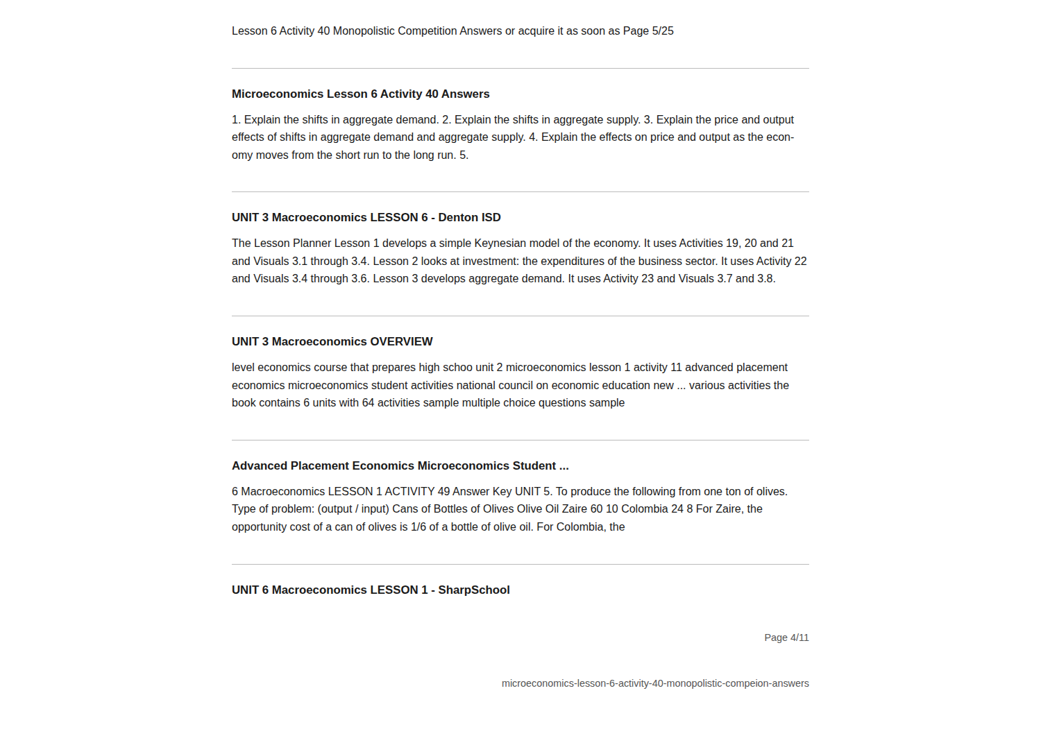Lesson 6 Activity 40 Monopolistic Competition Answers or acquire it as soon as Page 5/25
Microeconomics Lesson 6 Activity 40 Answers
1. Explain the shifts in aggregate demand. 2. Explain the shifts in aggregate supply. 3. Explain the price and output effects of shifts in aggregate demand and aggregate supply. 4. Explain the effects on price and output as the econ- omy moves from the short run to the long run. 5.
UNIT 3 Macroeconomics LESSON 6 - Denton ISD
The Lesson Planner Lesson 1 develops a simple Keynesian model of the economy. It uses Activities 19, 20 and 21 and Visuals 3.1 through 3.4. Lesson 2 looks at investment: the expenditures of the business sector. It uses Activity 22 and Visuals 3.4 through 3.6. Lesson 3 develops aggregate demand. It uses Activity 23 and Visuals 3.7 and 3.8.
UNIT 3 Macroeconomics OVERVIEW
level economics course that prepares high schoo unit 2 microeconomics lesson 1 activity 11 advanced placement economics microeconomics student activities national council on economic education new ... various activities the book contains 6 units with 64 activities sample multiple choice questions sample
Advanced Placement Economics Microeconomics Student ...
6 Macroeconomics LESSON 1 ACTIVITY 49 Answer Key UNIT 5. To produce the following from one ton of olives. Type of problem: (output / input) Cans of Bottles of Olives Olive Oil Zaire 60 10 Colombia 24 8 For Zaire, the opportunity cost of a can of olives is 1/6 of a bottle of olive oil. For Colombia, the
UNIT 6 Macroeconomics LESSON 1 - SharpSchool
Page 4/11
microeconomics-lesson-6-activity-40-monopolistic-compeion-answers